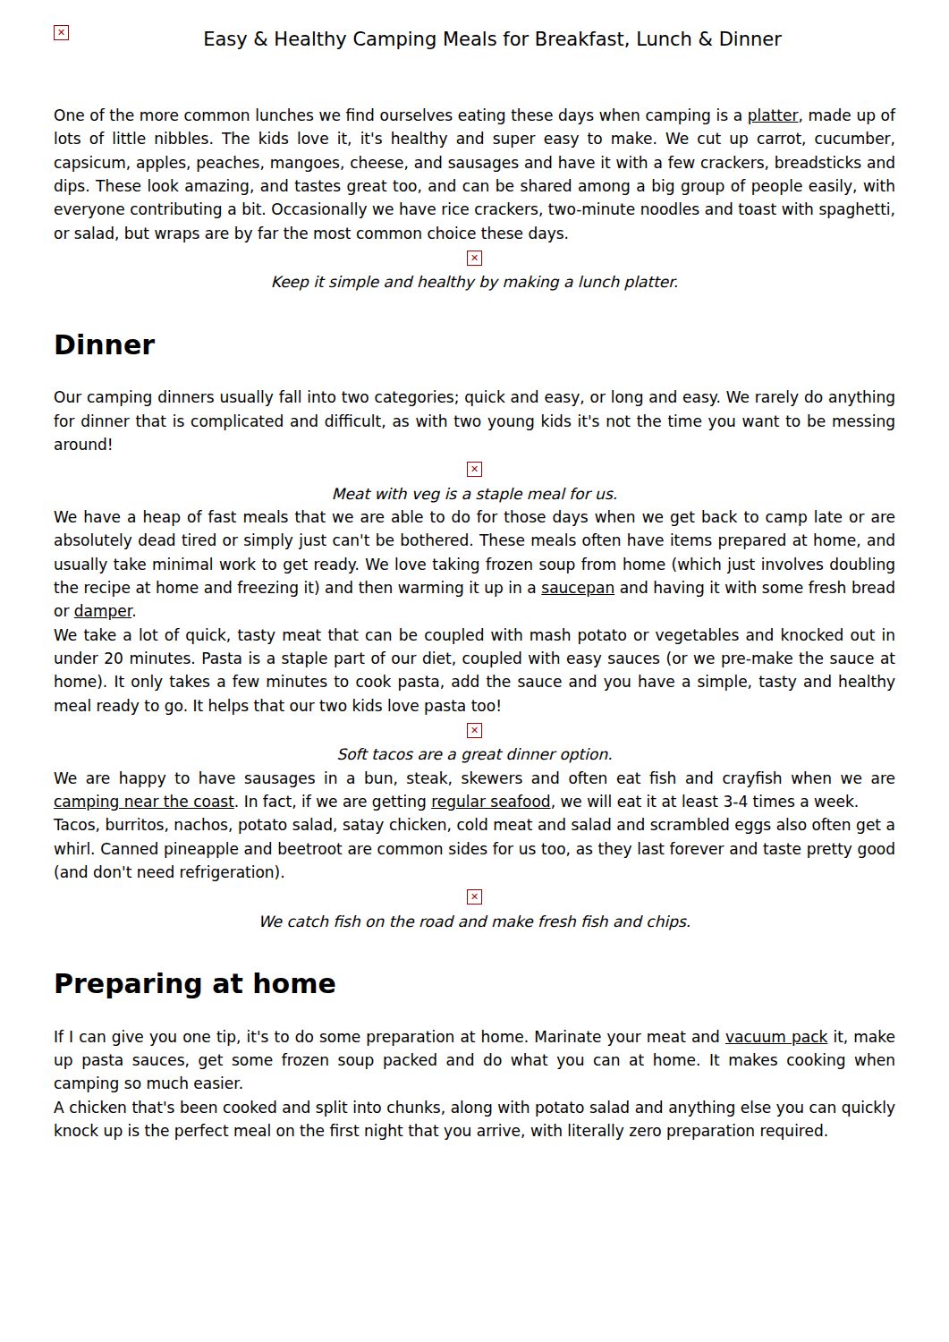✕
Easy & Healthy Camping Meals for Breakfast, Lunch & Dinner
One of the more common lunches we find ourselves eating these days when camping is a platter, made up of lots of little nibbles. The kids love it, it's healthy and super easy to make. We cut up carrot, cucumber, capsicum, apples, peaches, mangoes, cheese, and sausages and have it with a few crackers, breadsticks and dips. These look amazing, and tastes great too, and can be shared among a big group of people easily, with everyone contributing a bit. Occasionally we have rice crackers, two-minute noodles and toast with spaghetti, or salad, but wraps are by far the most common choice these days.
✕
Keep it simple and healthy by making a lunch platter.
Dinner
Our camping dinners usually fall into two categories; quick and easy, or long and easy. We rarely do anything for dinner that is complicated and difficult, as with two young kids it's not the time you want to be messing around!
✕
Meat with veg is a staple meal for us.
We have a heap of fast meals that we are able to do for those days when we get back to camp late or are absolutely dead tired or simply just can't be bothered. These meals often have items prepared at home, and usually take minimal work to get ready. We love taking frozen soup from home (which just involves doubling the recipe at home and freezing it) and then warming it up in a saucepan and having it with some fresh bread or damper.
We take a lot of quick, tasty meat that can be coupled with mash potato or vegetables and knocked out in under 20 minutes. Pasta is a staple part of our diet, coupled with easy sauces (or we pre-make the sauce at home). It only takes a few minutes to cook pasta, add the sauce and you have a simple, tasty and healthy meal ready to go. It helps that our two kids love pasta too!
✕
Soft tacos are a great dinner option.
We are happy to have sausages in a bun, steak, skewers and often eat fish and crayfish when we are camping near the coast. In fact, if we are getting regular seafood, we will eat it at least 3-4 times a week.
Tacos, burritos, nachos, potato salad, satay chicken, cold meat and salad and scrambled eggs also often get a whirl. Canned pineapple and beetroot are common sides for us too, as they last forever and taste pretty good (and don't need refrigeration).
✕
We catch fish on the road and make fresh fish and chips.
Preparing at home
If I can give you one tip, it's to do some preparation at home. Marinate your meat and vacuum pack it, make up pasta sauces, get some frozen soup packed and do what you can at home. It makes cooking when camping so much easier.
A chicken that's been cooked and split into chunks, along with potato salad and anything else you can quickly knock up is the perfect meal on the first night that you arrive, with literally zero preparation required.